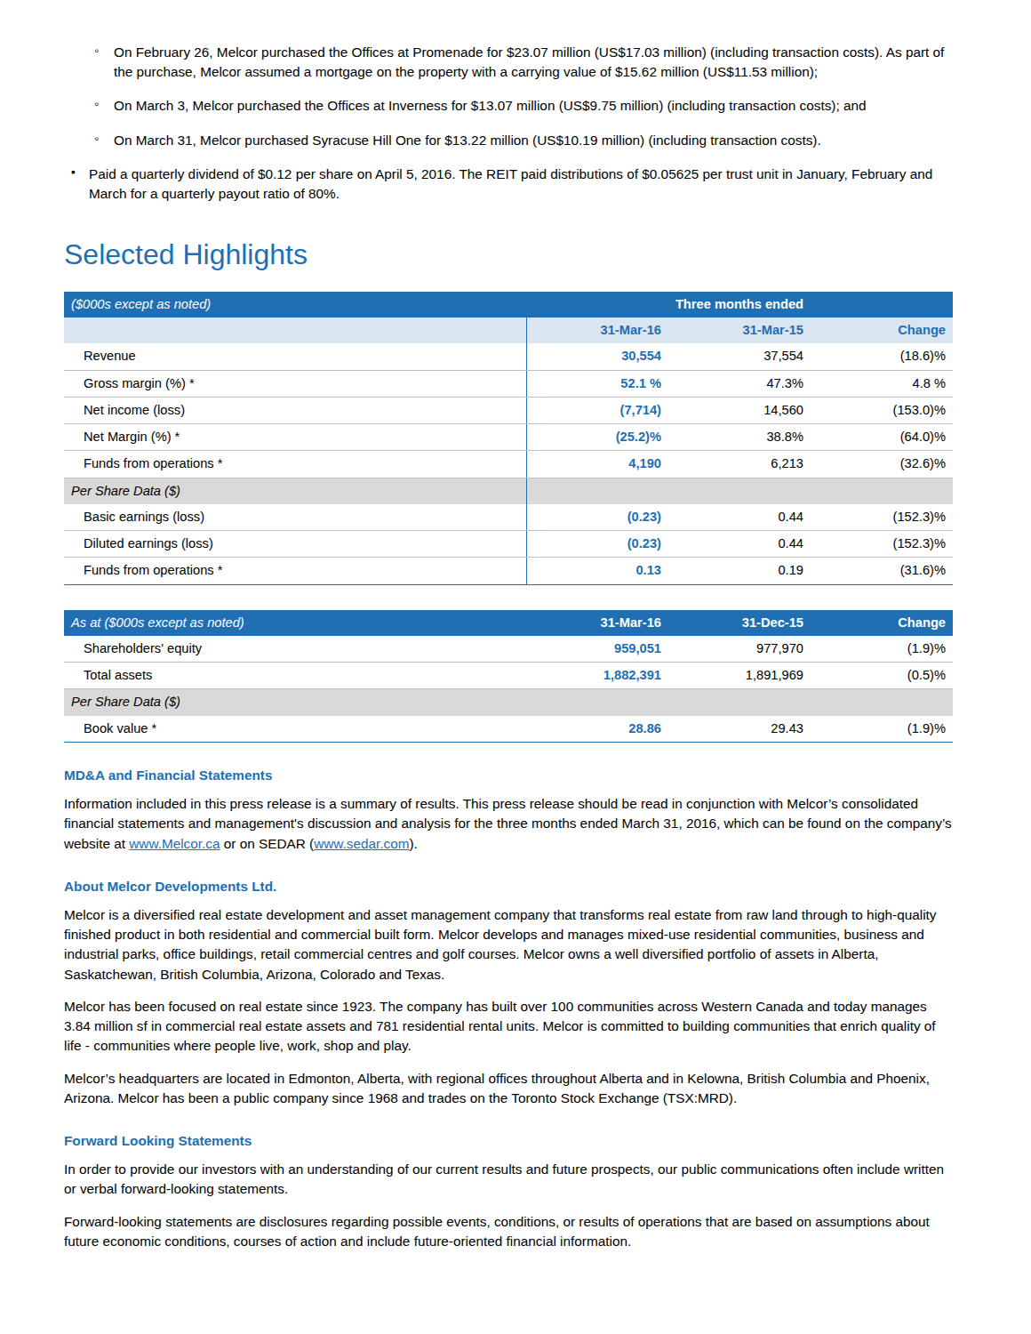On February 26, Melcor purchased the Offices at Promenade for $23.07 million (US$17.03 million) (including transaction costs). As part of the purchase, Melcor assumed a mortgage on the property with a carrying value of $15.62 million (US$11.53 million);
On March 3, Melcor purchased the Offices at Inverness for $13.07 million (US$9.75 million) (including transaction costs); and
On March 31, Melcor purchased Syracuse Hill One for $13.22 million (US$10.19 million) (including transaction costs).
Paid a quarterly dividend of $0.12 per share on April 5, 2016. The REIT paid distributions of $0.05625 per trust unit in January, February and March for a quarterly payout ratio of 80%.
Selected Highlights
| ($000s except as noted) | Three months ended |
| | 31-Mar-16 | 31-Mar-15 | Change |
| Revenue | 30,554 | 37,554 | (18.6)% |
| Gross margin (%) * | 52.1 % | 47.3% | 4.8 % |
| Net income (loss) | (7,714) | 14,560 | (153.0)% |
| Net Margin (%) * | (25.2)% | 38.8% | (64.0)% |
| Funds from operations * | 4,190 | 6,213 | (32.6)% |
| Per Share Data ($) | | | |
| Basic earnings (loss) | (0.23) | 0.44 | (152.3)% |
| Diluted earnings (loss) | (0.23) | 0.44 | (152.3)% |
| Funds from operations * | 0.13 | 0.19 | (31.6)% |
| As at ($000s except as noted) | 31-Mar-16 | 31-Dec-15 | Change |
| Shareholders' equity | 959,051 | 977,970 | (1.9)% |
| Total assets | 1,882,391 | 1,891,969 | (0.5)% |
| Per Share Data ($) | | | |
| Book value * | 28.86 | 29.43 | (1.9)% |
MD&A and Financial Statements
Information included in this press release is a summary of results. This press release should be read in conjunction with Melcor’s consolidated financial statements and management's discussion and analysis for the three months ended March 31, 2016, which can be found on the company’s website at www.Melcor.ca or on SEDAR (www.sedar.com).
About Melcor Developments Ltd.
Melcor is a diversified real estate development and asset management company that transforms real estate from raw land through to high-quality finished product in both residential and commercial built form. Melcor develops and manages mixed-use residential communities, business and industrial parks, office buildings, retail commercial centres and golf courses. Melcor owns a well diversified portfolio of assets in Alberta, Saskatchewan, British Columbia, Arizona, Colorado and Texas.
Melcor has been focused on real estate since 1923. The company has built over 100 communities across Western Canada and today manages 3.84 million sf in commercial real estate assets and 781 residential rental units. Melcor is committed to building communities that enrich quality of life - communities where people live, work, shop and play.
Melcor’s headquarters are located in Edmonton, Alberta, with regional offices throughout Alberta and in Kelowna, British Columbia and Phoenix, Arizona. Melcor has been a public company since 1968 and trades on the Toronto Stock Exchange (TSX:MRD).
Forward Looking Statements
In order to provide our investors with an understanding of our current results and future prospects, our public communications often include written or verbal forward-looking statements.
Forward-looking statements are disclosures regarding possible events, conditions, or results of operations that are based on assumptions about future economic conditions, courses of action and include future-oriented financial information.